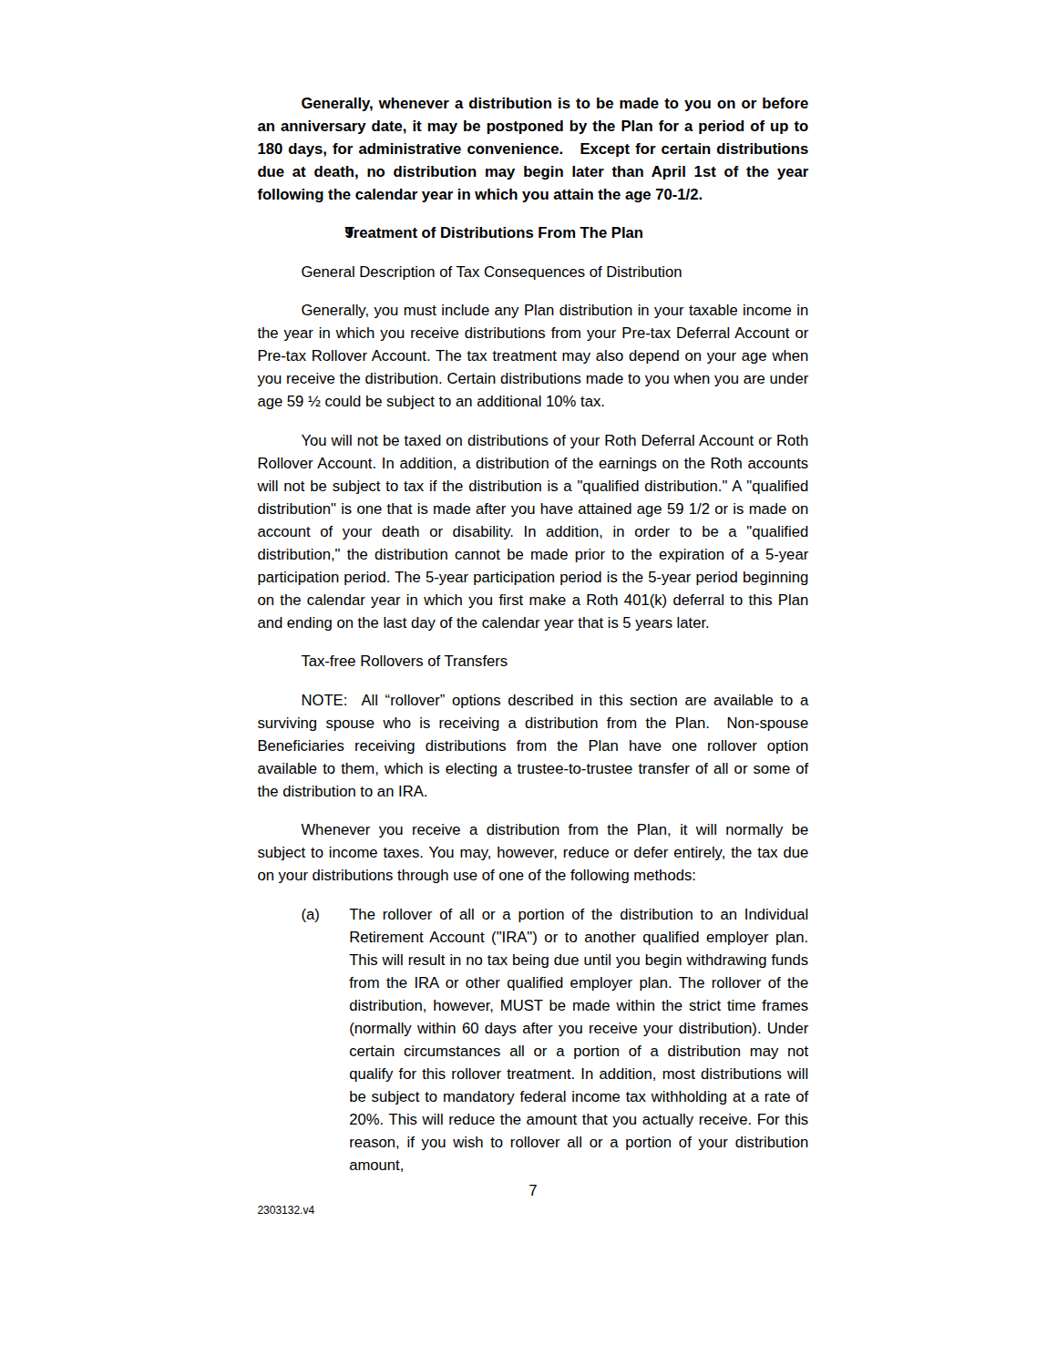Generally, whenever a distribution is to be made to you on or before an anniversary date, it may be postponed by the Plan for a period of up to 180 days, for administrative convenience. Except for certain distributions due at death, no distribution may begin later than April 1st of the year following the calendar year in which you attain the age 70-1/2.
9. Treatment of Distributions From The Plan
General Description of Tax Consequences of Distribution
Generally, you must include any Plan distribution in your taxable income in the year in which you receive distributions from your Pre-tax Deferral Account or Pre-tax Rollover Account. The tax treatment may also depend on your age when you receive the distribution. Certain distributions made to you when you are under age 59 ½ could be subject to an additional 10% tax.
You will not be taxed on distributions of your Roth Deferral Account or Roth Rollover Account. In addition, a distribution of the earnings on the Roth accounts will not be subject to tax if the distribution is a "qualified distribution." A "qualified distribution" is one that is made after you have attained age 59 1/2 or is made on account of your death or disability. In addition, in order to be a "qualified distribution," the distribution cannot be made prior to the expiration of a 5-year participation period. The 5-year participation period is the 5-year period beginning on the calendar year in which you first make a Roth 401(k) deferral to this Plan and ending on the last day of the calendar year that is 5 years later.
Tax-free Rollovers of Transfers
NOTE: All “rollover” options described in this section are available to a surviving spouse who is receiving a distribution from the Plan. Non-spouse Beneficiaries receiving distributions from the Plan have one rollover option available to them, which is electing a trustee-to-trustee transfer of all or some of the distribution to an IRA.
Whenever you receive a distribution from the Plan, it will normally be subject to income taxes. You may, however, reduce or defer entirely, the tax due on your distributions through use of one of the following methods:
(a) The rollover of all or a portion of the distribution to an Individual Retirement Account ("IRA") or to another qualified employer plan. This will result in no tax being due until you begin withdrawing funds from the IRA or other qualified employer plan. The rollover of the distribution, however, MUST be made within the strict time frames (normally within 60 days after you receive your distribution). Under certain circumstances all or a portion of a distribution may not qualify for this rollover treatment. In addition, most distributions will be subject to mandatory federal income tax withholding at a rate of 20%. This will reduce the amount that you actually receive. For this reason, if you wish to rollover all or a portion of your distribution amount,
7
2303132.v4